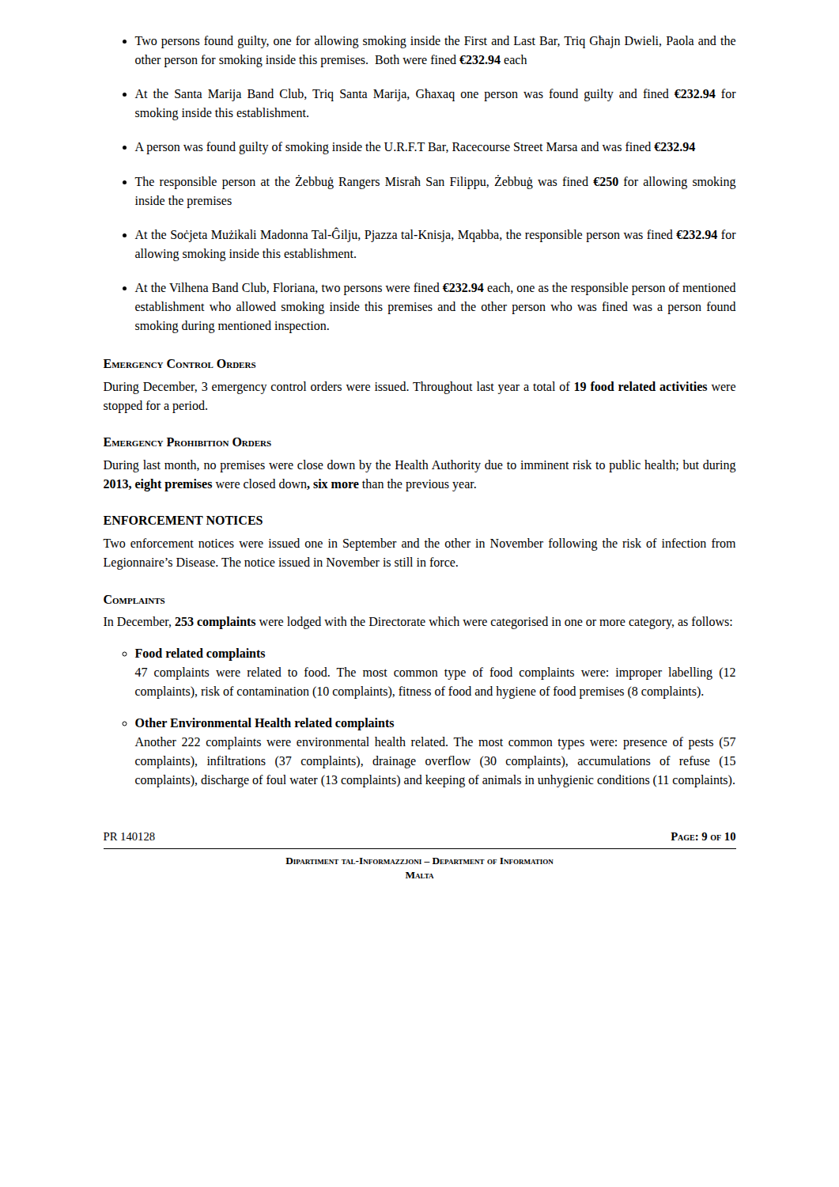Two persons found guilty, one for allowing smoking inside the First and Last Bar, Triq Għajn Dwieli, Paola and the other person for smoking inside this premises. Both were fined €232.94 each
At the Santa Marija Band Club, Triq Santa Marija, Għaxaq one person was found guilty and fined €232.94 for smoking inside this establishment.
A person was found guilty of smoking inside the U.R.F.T Bar, Racecourse Street Marsa and was fined €232.94
The responsible person at the Żebbuġ Rangers Misraħ San Filippu, Żebbuġ was fined €250 for allowing smoking inside the premises
At the Soċjeta Mużikali Madonna Tal-Ĝilju, Pjazza tal-Knisja, Mqabba, the responsible person was fined €232.94 for allowing smoking inside this establishment.
At the Vilhena Band Club, Floriana, two persons were fined €232.94 each, one as the responsible person of mentioned establishment who allowed smoking inside this premises and the other person who was fined was a person found smoking during mentioned inspection.
Emergency Control Orders
During December, 3 emergency control orders were issued. Throughout last year a total of 19 food related activities were stopped for a period.
Emergency Prohibition Orders
During last month, no premises were close down by the Health Authority due to imminent risk to public health; but during 2013, eight premises were closed down, six more than the previous year.
ENFORCEMENT NOTICES
Two enforcement notices were issued one in September and the other in November following the risk of infection from Legionnaire’s Disease. The notice issued in November is still in force.
Complaints
In December, 253 complaints were lodged with the Directorate which were categorised in one or more category, as follows:
Food related complaints
47 complaints were related to food. The most common type of food complaints were: improper labelling (12 complaints), risk of contamination (10 complaints), fitness of food and hygiene of food premises (8 complaints).
Other Environmental Health related complaints
Another 222 complaints were environmental health related. The most common types were: presence of pests (57 complaints), infiltrations (37 complaints), drainage overflow (30 complaints), accumulations of refuse (15 complaints), discharge of foul water (13 complaints) and keeping of animals in unhygienic conditions (11 complaints).
PR 140128 Page: 9 of 10
Dipartiment tal-Informazzjoni – Department of Information
Malta